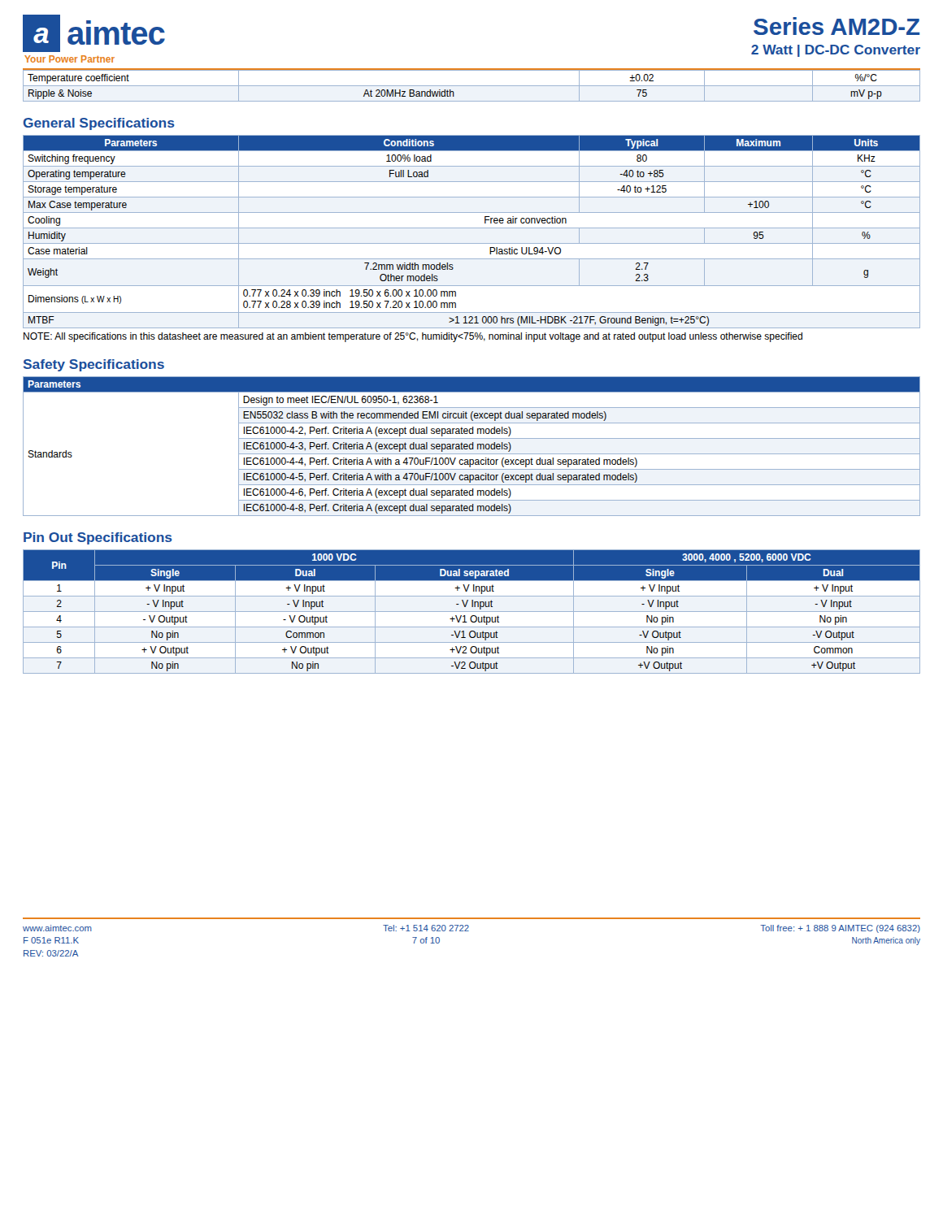a
aimtec
Your Power Partner
Series AM2D-Z
2 Watt | DC-DC Converter
| Temperature coefficient | | ±0.02 | | %/°C |
| Ripple & Noise | At 20MHz Bandwidth | 75 | | mV p-p |
General Specifications
| Parameters | Conditions | Typical | Maximum | Units |
| --- | --- | --- | --- | --- |
| Switching frequency | 100% load | 80 | | KHz |
| Operating temperature | Full Load | -40 to +85 | | °C |
| Storage temperature | | -40 to +125 | | °C |
| Max Case temperature | | | +100 | °C |
| Cooling | Free air convection | |
| Humidity | | | 95 | % |
| Case material | Plastic UL94-VO | |
| Weight | 7.2mm width models Other models | 2.7 2.3 | | g |
| Dimensions (L x W x H) | 0.77 x 0.24 x 0.39 inch 19.50 x 6.00 x 10.00 mm 0.77 x 0.28 x 0.39 inch 19.50 x 7.20 x 10.00 mm |
| MTBF | >1 121 000 hrs (MIL-HDBK -217F, Ground Benign, t=+25°C) |
NOTE: All specifications in this datasheet are measured at an ambient temperature of 25°C, humidity<75%, nominal input voltage and at rated output load unless otherwise specified
Safety Specifications
| Parameters |
| --- |
| Standards | Design to meet IEC/EN/UL 60950-1, 62368-1 |
| EN55032 class B with the recommended EMI circuit (except dual separated models) |
| IEC61000-4-2, Perf. Criteria A (except dual separated models) |
| IEC61000-4-3, Perf. Criteria A (except dual separated models) |
| IEC61000-4-4, Perf. Criteria A with a 470uF/100V capacitor (except dual separated models) |
| IEC61000-4-5, Perf. Criteria A with a 470uF/100V capacitor (except dual separated models) |
| IEC61000-4-6, Perf. Criteria A (except dual separated models) |
| IEC61000-4-8, Perf. Criteria A (except dual separated models) |
Pin Out Specifications
| Pin | 1000 VDC | 3000, 4000 , 5200, 6000 VDC |
| --- | --- | --- |
| Single | Dual | Dual separated | Single | Dual |
| 1 | + V Input | + V Input | + V Input | + V Input | + V Input |
| 2 | - V Input | - V Input | - V Input | - V Input | - V Input |
| 4 | - V Output | - V Output | +V1 Output | No pin | No pin |
| 5 | No pin | Common | -V1 Output | -V Output | -V Output |
| 6 | + V Output | + V Output | +V2 Output | No pin | Common |
| 7 | No pin | No pin | -V2 Output | +V Output | +V Output |
www.aimtec.com
F 051e R11.K
REV: 03/22/A
Tel: +1 514 620 2722
7 of 10
Toll free: + 1 888 9 AIMTEC (924 6832)
North America only